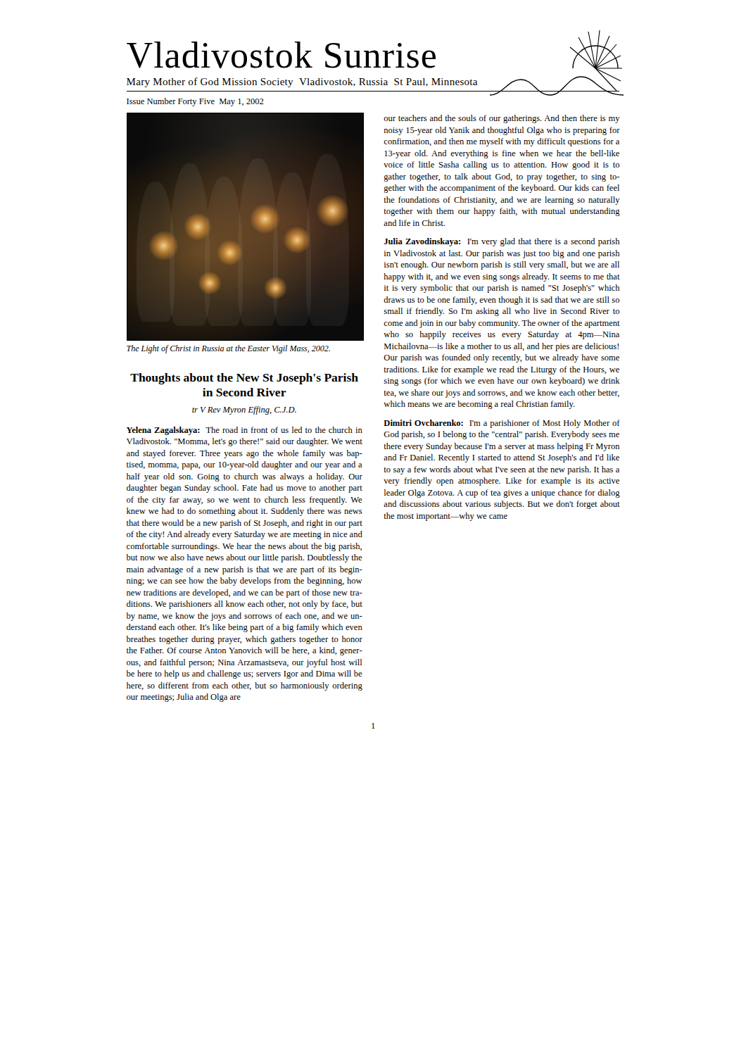Vladivostok Sunrise
Mary Mother of God Mission Society Vladivostok, Russia St Paul, Minnesota
Issue Number Forty Five May 1, 2002
The Light of Christ in Russia at the Easter Vigil Mass, 2002.
Thoughts about the New St Joseph's Parish
in Second River
tr V Rev Myron Effing, C.J.D.
Yelena Zagalskaya: The road in front of us led to the church in Vladivostok. "Momma, let's go there!" said our daughter. We went and stayed forever. Three years ago the whole family was baptised, momma, papa, our 10-year-old daughter and our year and a half year old son. Going to church was always a holiday. Our daughter began Sunday school. Fate had us move to another part of the city far away, so we went to church less frequently. We knew we had to do something about it. Suddenly there was news that there would be a new parish of St Joseph, and right in our part of the city! And already every Saturday we are meeting in nice and comfortable surroundings. We hear the news about the big parish, but now we also have news about our little parish. Doubtlessly the main advantage of a new parish is that we are part of its beginning; we can see how the baby develops from the beginning, how new traditions are developed, and we can be part of those new traditions. We parishioners all know each other, not only by face, but by name, we know the joys and sorrows of each one, and we understand each other. It's like being part of a big family which even breathes together during prayer, which gathers together to honor the Father. Of course Anton Yanovich will be here, a kind, generous, and faithful person; Nina Arzamastseva, our joyful host will be here to help us and challenge us; servers Igor and Dima will be here, so different from each other, but so harmoniously ordering our meetings; Julia and Olga are
our teachers and the souls of our gatherings. And then there is my noisy 15-year old Yanik and thoughtful Olga who is preparing for confirmation, and then me myself with my difficult questions for a 13-year old. And everything is fine when we hear the bell-like voice of little Sasha calling us to attention. How good it is to gather together, to talk about God, to pray together, to sing together with the accompaniment of the keyboard. Our kids can feel the foundations of Christianity, and we are learning so naturally together with them our happy faith, with mutual understanding and life in Christ.
Julia Zavodinskaya: I'm very glad that there is a second parish in Vladivostok at last. Our parish was just too big and one parish isn't enough. Our newborn parish is still very small, but we are all happy with it, and we even sing songs already. It seems to me that it is very symbolic that our parish is named "St Joseph's" which draws us to be one family, even though it is sad that we are still so small if friendly. So I'm asking all who live in Second River to come and join in our baby community. The owner of the apartment who so happily receives us every Saturday at 4pm—Nina Michailovna—is like a mother to us all, and her pies are delicious! Our parish was founded only recently, but we already have some traditions. Like for example we read the Liturgy of the Hours, we sing songs (for which we even have our own keyboard) we drink tea, we share our joys and sorrows, and we know each other better, which means we are becoming a real Christian family.
Dimitri Ovcharenko: I'm a parishioner of Most Holy Mother of God parish, so I belong to the "central" parish. Everybody sees me there every Sunday because I'm a server at mass helping Fr Myron and Fr Daniel. Recently I started to attend St Joseph's and I'd like to say a few words about what I've seen at the new parish. It has a very friendly open atmosphere. Like for example is its active leader Olga Zotova. A cup of tea gives a unique chance for dialog and discussions about various subjects. But we don't forget about the most important—why we came
1